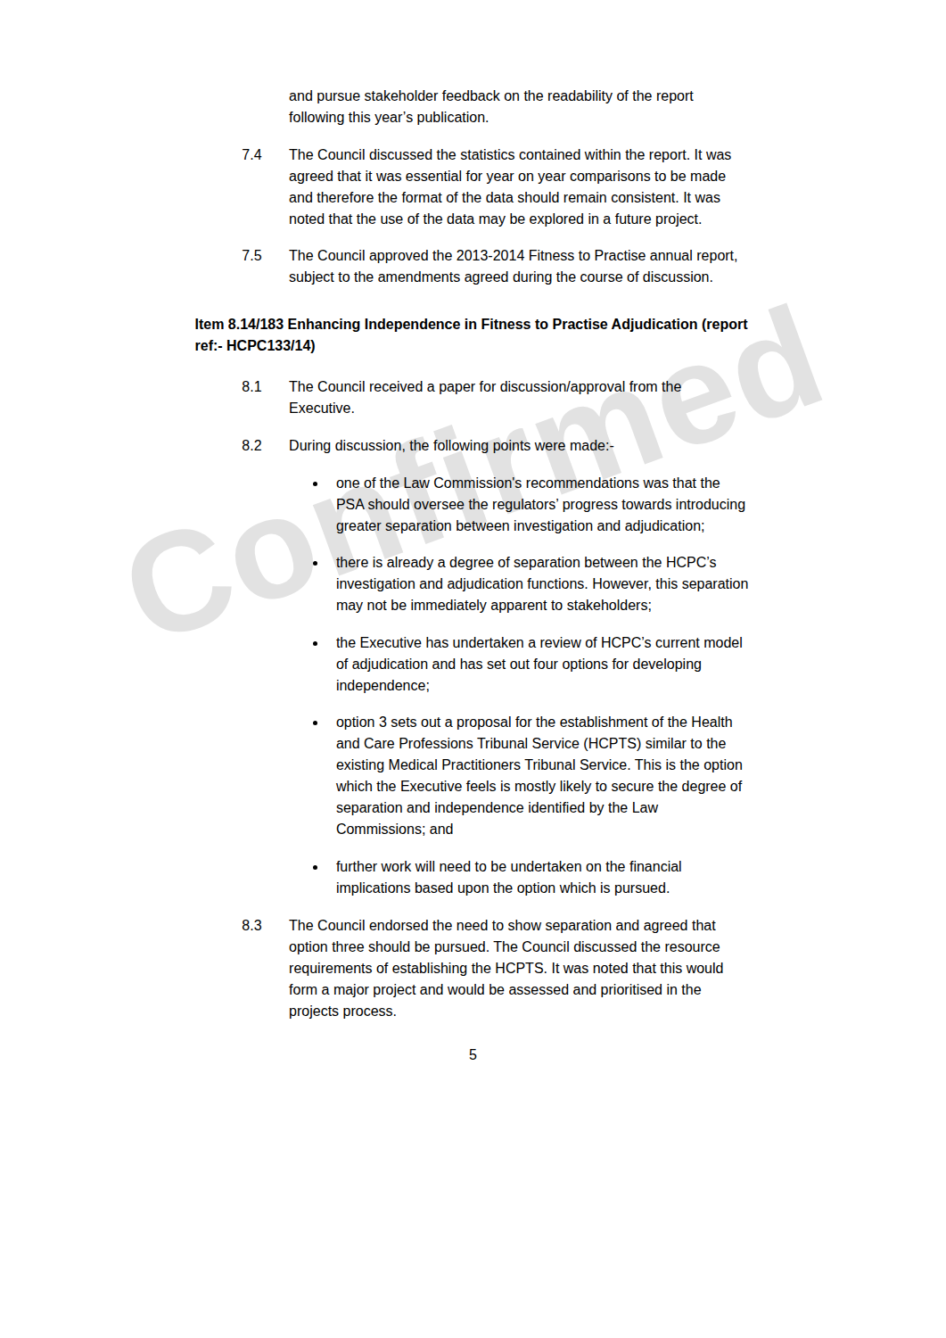Confirmed
and pursue stakeholder feedback on the readability of the report following this year’s publication.
7.4
The Council discussed the statistics contained within the report. It was agreed that it was essential for year on year comparisons to be made and therefore the format of the data should remain consistent. It was noted that the use of the data may be explored in a future project.
7.5
The Council approved the 2013-2014 Fitness to Practise annual report, subject to the amendments agreed during the course of discussion.
Item 8.14/183 Enhancing Independence in Fitness to Practise Adjudication (report ref:- HCPC133/14)
8.1
The Council received a paper for discussion/approval from the Executive.
8.2
During discussion, the following points were made:-
one of the Law Commission's recommendations was that the PSA should oversee the regulators’ progress towards introducing greater separation between investigation and adjudication;
there is already a degree of separation between the HCPC’s investigation and adjudication functions. However, this separation may not be immediately apparent to stakeholders;
the Executive has undertaken a review of HCPC’s current model of adjudication and has set out four options for developing independence;
option 3 sets out a proposal for the establishment of the Health and Care Professions Tribunal Service (HCPTS) similar to the existing Medical Practitioners Tribunal Service. This is the option which the Executive feels is mostly likely to secure the degree of separation and independence identified by the Law Commissions; and
further work will need to be undertaken on the financial implications based upon the option which is pursued.
8.3
The Council endorsed the need to show separation and agreed that option three should be pursued. The Council discussed the resource requirements of establishing the HCPTS. It was noted that this would form a major project and would be assessed and prioritised in the projects process.
5